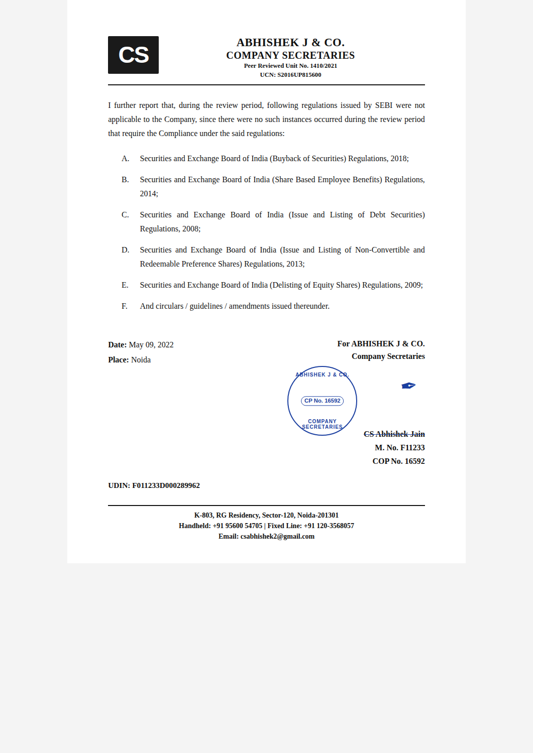CS
ABHISHEK J & CO.
COMPANY SECRETARIES
Peer Reviewed Unit No. 1410/2021
UCN: S2016UP815600
I further report that, during the review period, following regulations issued by SEBI were not applicable to the Company, since there were no such instances occurred during the review period that require the Compliance under the said regulations:
Securities and Exchange Board of India (Buyback of Securities) Regulations, 2018;
Securities and Exchange Board of India (Share Based Employee Benefits) Regulations, 2014;
Securities and Exchange Board of India (Issue and Listing of Debt Securities) Regulations, 2008;
Securities and Exchange Board of India (Issue and Listing of Non-Convertible and Redeemable Preference Shares) Regulations, 2013;
Securities and Exchange Board of India (Delisting of Equity Shares) Regulations, 2009;
And circulars / guidelines / amendments issued thereunder.
Date: May 09, 2022
Place: Noida
For ABHISHEK J & CO.
Company Secretaries
ABHISHEK J & CO.
CP No. 16592
COMPANY SECRETARIES
✒
CS Abhishek Jain
M. No. F11233
COP No. 16592
UDIN: F011233D000289962
K-803, RG Residency, Sector-120, Noida-201301
Handheld: +91 95600 54705 | Fixed Line: +91 120-3568057
Email: csabhishek2@gmail.com